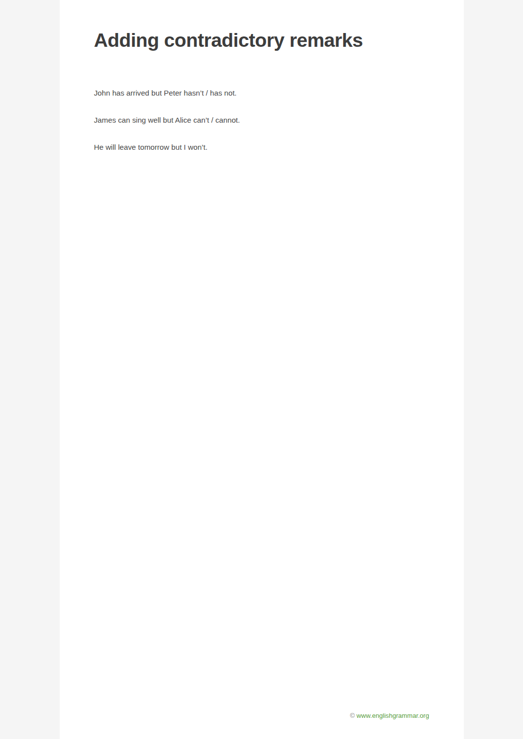Adding contradictory remarks
John has arrived but Peter hasn’t / has not.
James can sing well but Alice can’t / cannot.
He will leave tomorrow but I won’t.
© www.englishgrammar.org